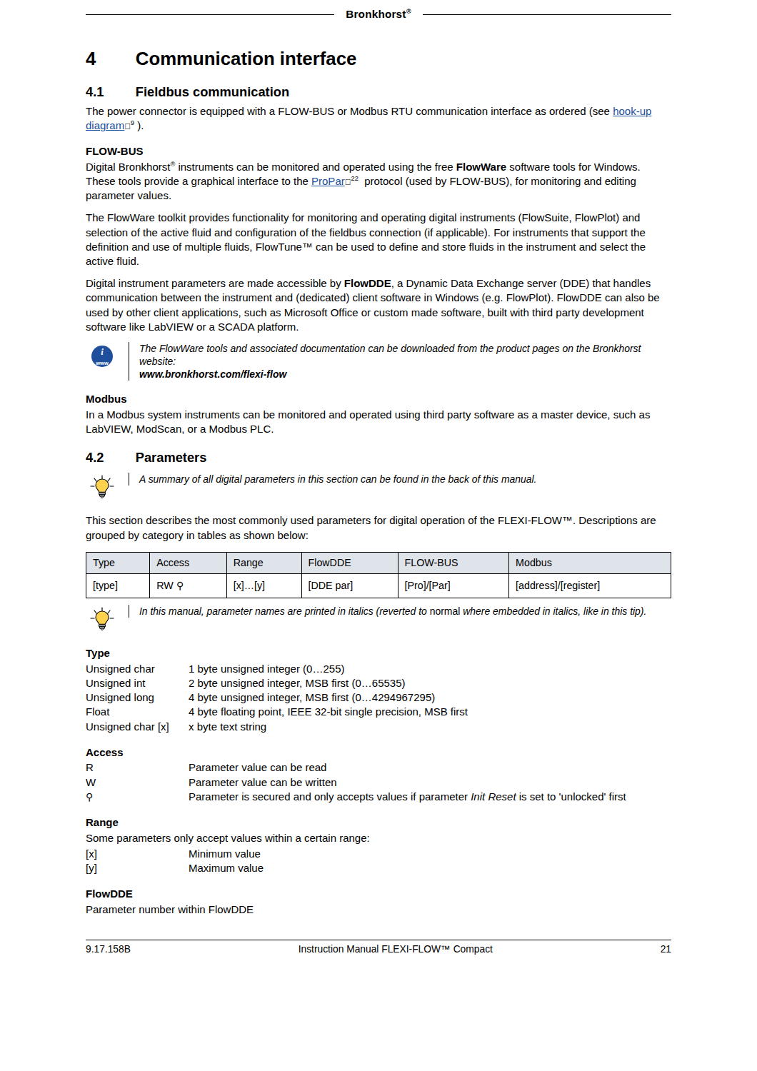Bronkhorst®
4 Communication interface
4.1 Fieldbus communication
The power connector is equipped with a FLOW-BUS or Modbus RTU communication interface as ordered (see hook-up diagram9 ).
FLOW-BUS
Digital Bronkhorst® instruments can be monitored and operated using the free FlowWare software tools for Windows. These tools provide a graphical interface to the ProPar22 protocol (used by FLOW-BUS), for monitoring and editing parameter values.
The FlowWare toolkit provides functionality for monitoring and operating digital instruments (FlowSuite, FlowPlot) and selection of the active fluid and configuration of the fieldbus connection (if applicable). For instruments that support the definition and use of multiple fluids, FlowTune™ can be used to define and store fluids in the instrument and select the active fluid.
Digital instrument parameters are made accessible by FlowDDE, a Dynamic Data Exchange server (DDE) that handles communication between the instrument and (dedicated) client software in Windows (e.g. FlowPlot). FlowDDE can also be used by other client applications, such as Microsoft Office or custom made software, built with third party development software like LabVIEW or a SCADA platform.
i www
The FlowWare tools and associated documentation can be downloaded from the product pages on the Bronkhorst website:
www.bronkhorst.com/flexi-flow
Modbus
In a Modbus system instruments can be monitored and operated using third party software as a master device, such as LabVIEW, ModScan, or a Modbus PLC.
4.2 Parameters
A summary of all digital parameters in this section can be found in the back of this manual.
This section describes the most commonly used parameters for digital operation of the FLEXI-FLOW™. Descriptions are grouped by category in tables as shown below:
| Type | Access | Range | FlowDDE | FLOW-BUS | Modbus |
| --- | --- | --- | --- | --- | --- |
| [type] | RW ⚲ | [x]…[y] | [DDE par] | [Pro]/[Par] | [address]/[register] |
In this manual, parameter names are printed in italics (reverted to normal where embedded in italics, like in this tip).
Type
Unsigned char
1 byte unsigned integer (0…255)
Unsigned int
2 byte unsigned integer, MSB first (0…65535)
Unsigned long
4 byte unsigned integer, MSB first (0…4294967295)
Float
4 byte floating point, IEEE 32-bit single precision, MSB first
Unsigned char [x]
x byte text string
Access
R
Parameter value can be read
W
Parameter value can be written
⚲
Parameter is secured and only accepts values if parameter Init Reset is set to 'unlocked' first
Range
Some parameters only accept values within a certain range:
[x]
Minimum value
[y]
Maximum value
FlowDDE
Parameter number within FlowDDE
9.17.158B Instruction Manual FLEXI-FLOW™ Compact 21